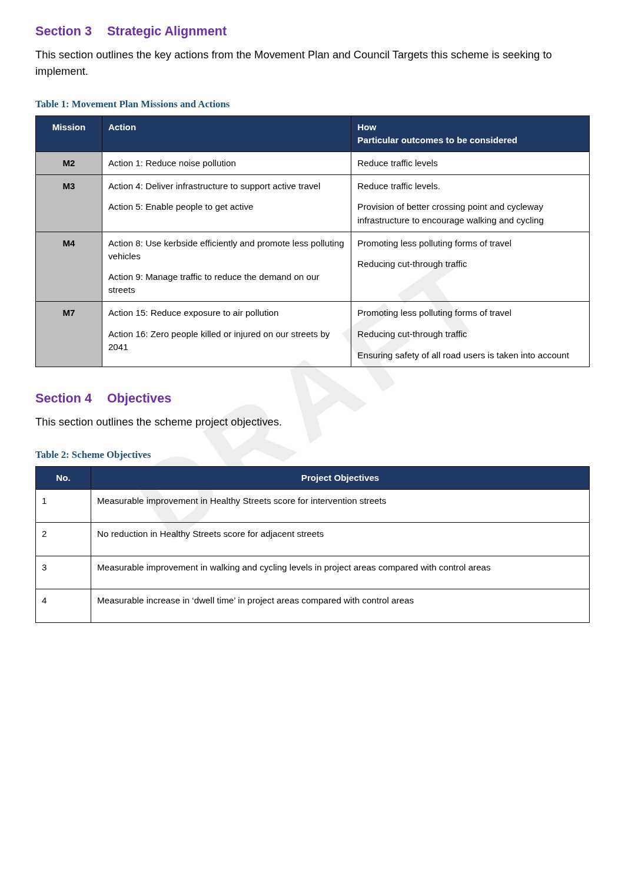DRAFT
Section 3 Strategic Alignment
This section outlines the key actions from the Movement Plan and Council Targets this scheme is seeking to implement.
Table 1: Movement Plan Missions and Actions
| Mission | Action | How Particular outcomes to be considered |
| --- | --- | --- |
| M2 | Action 1: Reduce noise pollution | Reduce traffic levels |
| M3 | Action 4: Deliver infrastructure to support active travel Action 5: Enable people to get active | Reduce traffic levels. Provision of better crossing point and cycleway infrastructure to encourage walking and cycling |
| M4 | Action 8: Use kerbside efficiently and promote less polluting vehicles Action 9: Manage traffic to reduce the demand on our streets | Promoting less polluting forms of travel Reducing cut-through traffic |
| M7 | Action 15: Reduce exposure to air pollution Action 16: Zero people killed or injured on our streets by 2041 | Promoting less polluting forms of travel Reducing cut-through traffic Ensuring safety of all road users is taken into account |
Section 4 Objectives
This section outlines the scheme project objectives.
Table 2: Scheme Objectives
| No. | Project Objectives |
| --- | --- |
| 1 | Measurable improvement in Healthy Streets score for intervention streets |
| 2 | No reduction in Healthy Streets score for adjacent streets |
| 3 | Measurable improvement in walking and cycling levels in project areas compared with control areas |
| 4 | Measurable increase in ‘dwell time’ in project areas compared with control areas |